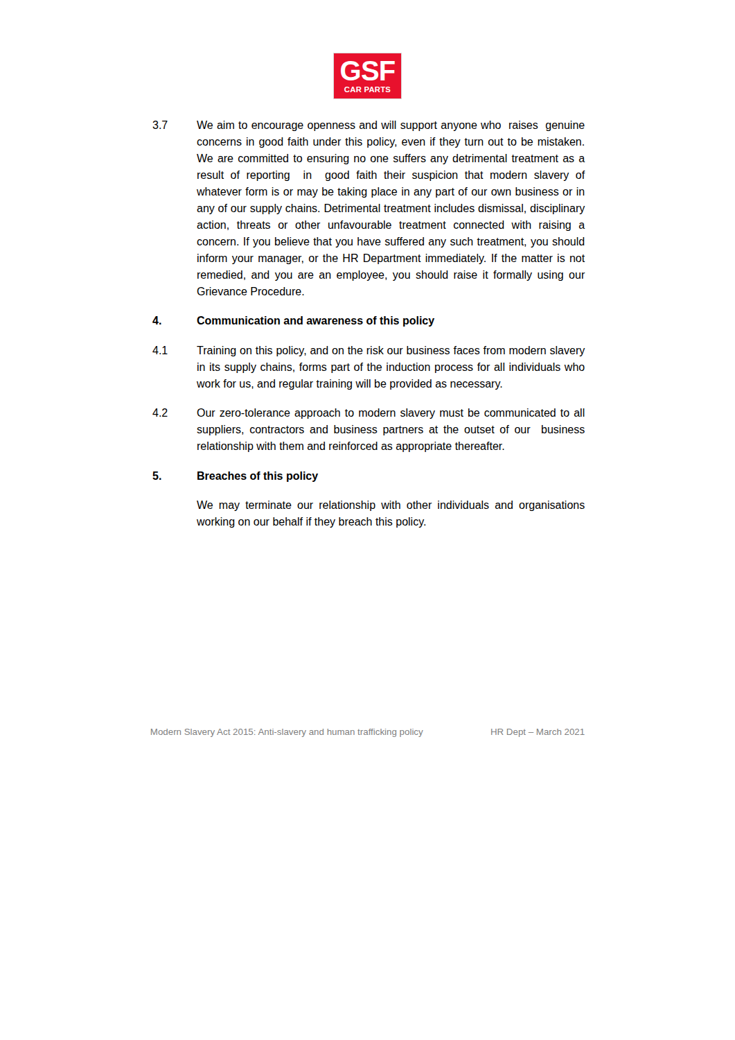GSF CAR PARTS
3.7
We aim to encourage openness and will support anyone who raises genuine concerns in good faith under this policy, even if they turn out to be mistaken. We are committed to ensuring no one suffers any detrimental treatment as a result of reporting in good faith their suspicion that modern slavery of whatever form is or may be taking place in any part of our own business or in any of our supply chains. Detrimental treatment includes dismissal, disciplinary action, threats or other unfavourable treatment connected with raising a concern. If you believe that you have suffered any such treatment, you should inform your manager, or the HR Department immediately. If the matter is not remedied, and you are an employee, you should raise it formally using our Grievance Procedure.
4.
Communication and awareness of this policy
4.1
Training on this policy, and on the risk our business faces from modern slavery in its supply chains, forms part of the induction process for all individuals who work for us, and regular training will be provided as necessary.
4.2
Our zero-tolerance approach to modern slavery must be communicated to all suppliers, contractors and business partners at the outset of our business relationship with them and reinforced as appropriate thereafter.
5.
Breaches of this policy
We may terminate our relationship with other individuals and organisations working on our behalf if they breach this policy.
Modern Slavery Act 2015: Anti-slavery and human trafficking policy
HR Dept – March 2021